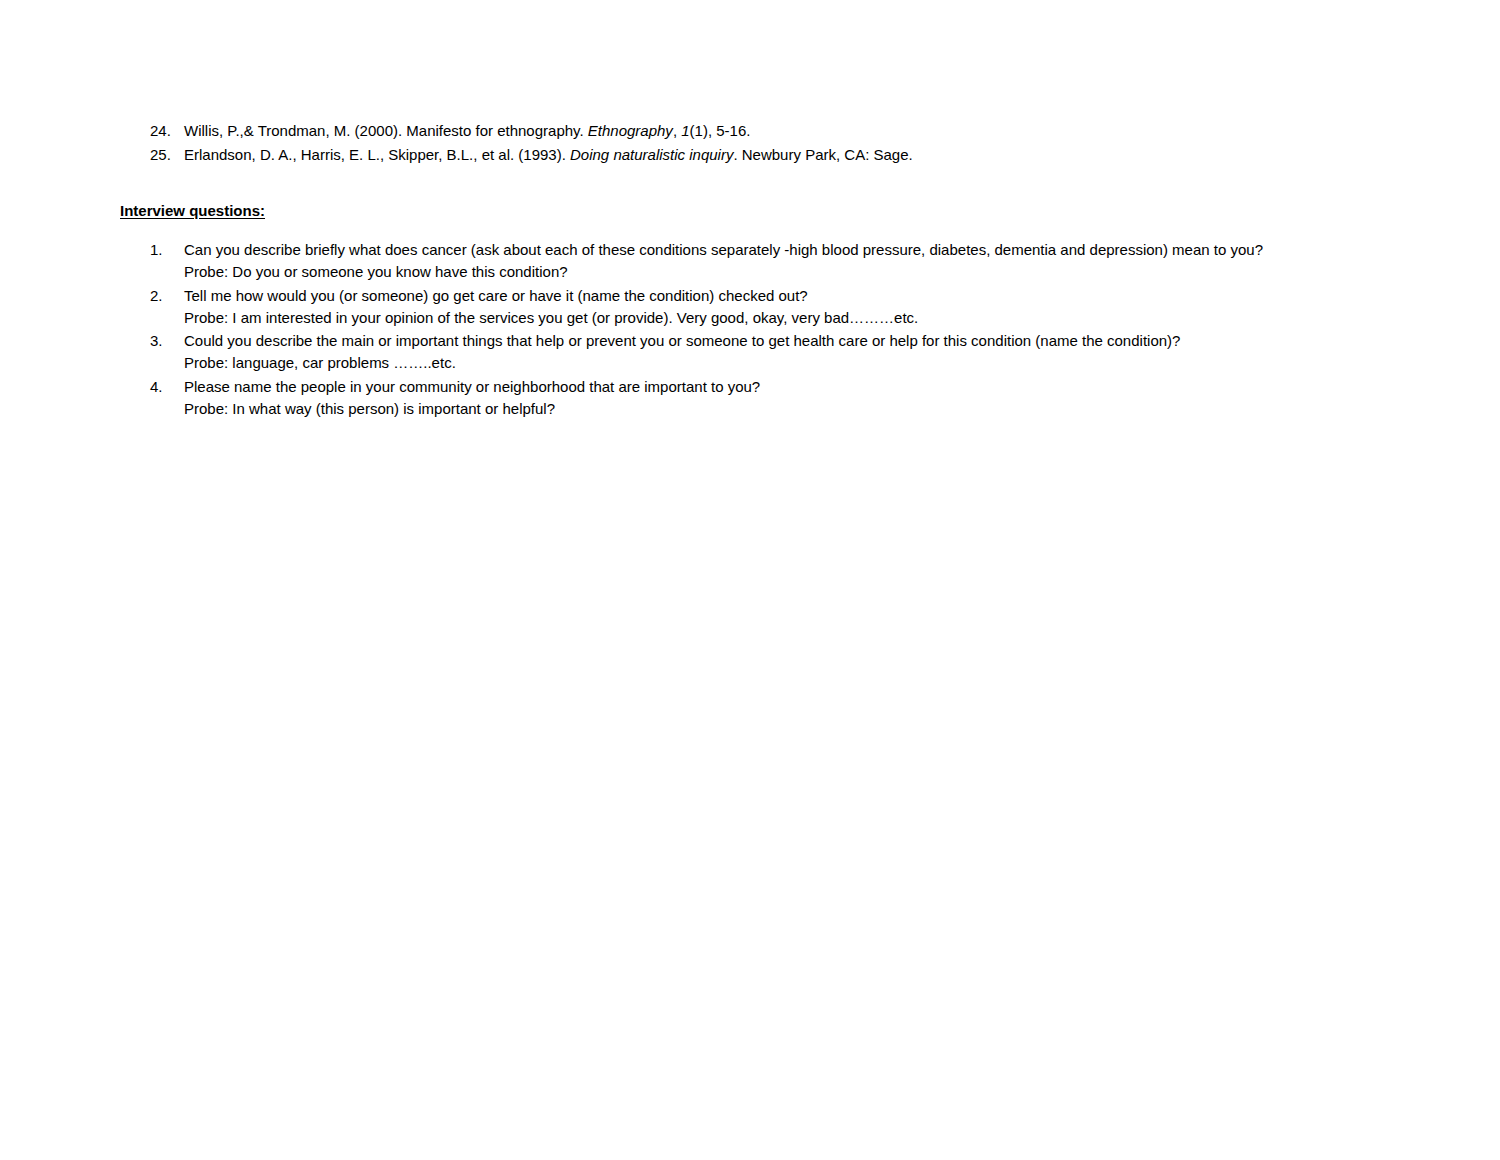24. Willis, P.,& Trondman, M. (2000). Manifesto for ethnography. Ethnography, 1(1), 5-16.
25. Erlandson, D. A., Harris, E. L., Skipper, B.L., et al. (1993). Doing naturalistic inquiry. Newbury Park, CA: Sage.
Interview questions:
1. Can you describe briefly what does cancer (ask about each of these conditions separately -high blood pressure, diabetes, dementia and depression) mean to you? Probe: Do you or someone you know have this condition?
2. Tell me how would you (or someone) go get care or have it (name the condition) checked out? Probe: I am interested in your opinion of the services you get (or provide). Very good, okay, very bad………etc.
3. Could you describe the main or important things that help or prevent you or someone to get health care or help for this condition (name the condition)? Probe: language, car problems ……..etc.
4. Please name the people in your community or neighborhood that are important to you? Probe: In what way (this person) is important or helpful?